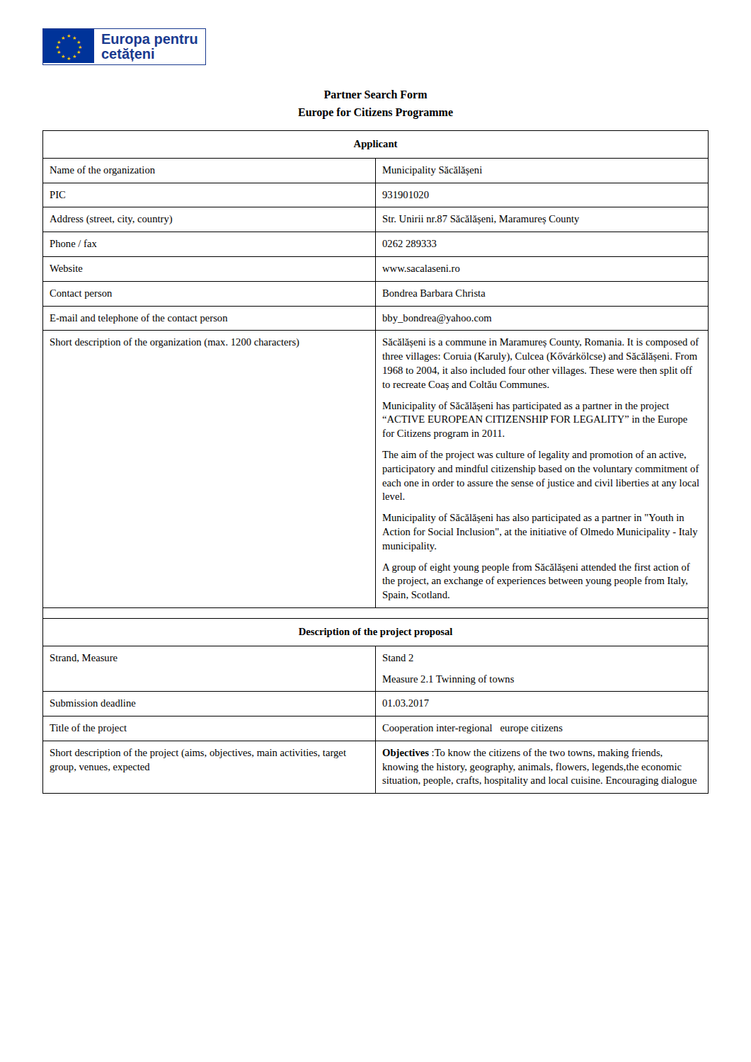★ ★ ★ ★ ★ ★ ★ ★ ★ ★ ★ ★
Europa pentru cetățeni
Partner Search Form
Europe for Citizens Programme
| Applicant |
| --- |
| Name of the organization | Municipality Săcălășeni |
| PIC | 931901020 |
| Address (street, city, country) | Str. Unirii nr.87 Săcălășeni, Maramureș County |
| Phone / fax | 0262 289333 |
| Website | www.sacalaseni.ro |
| Contact person | Bondrea Barbara Christa |
| E-mail and telephone of the contact person | bby_bondrea@yahoo.com |
| Short description of the organization (max. 1200 characters) | Săcălășeni is a commune in Maramureș County, Romania. It is composed of three villages: Coruia (Karuly), Culcea (Kővárkölcse) and Săcălășeni. From 1968 to 2004, it also included four other villages. These were then split off to recreate Coaș and Coltău Communes. Municipality of Săcălășeni has participated as a partner in the project “ACTIVE EUROPEAN CITIZENSHIP FOR LEGALITY” in the Europe for Citizens program in 2011. The aim of the project was culture of legality and promotion of an active, participatory and mindful citizenship based on the voluntary commitment of each one in order to assure the sense of justice and civil liberties at any local level. Municipality of Săcălășeni has also participated as a partner in "Youth in Action for Social Inclusion", at the initiative of Olmedo Municipality - Italy municipality. A group of eight young people from Săcălășeni attended the first action of the project, an exchange of experiences between young people from Italy, Spain, Scotland. |
| Description of the project proposal |
| Strand, Measure | Stand 2 Measure 2.1 Twinning of towns |
| Submission deadline | 01.03.2017 |
| Title of the project | Cooperation inter-regional europe citizens |
| Short description of the project (aims, objectives, main activities, target group, venues, expected | Objectives :To know the citizens of the two towns, making friends, knowing the history, geography, animals, flowers, legends,the economic situation, people, crafts, hospitality and local cuisine. Encouraging dialogue |